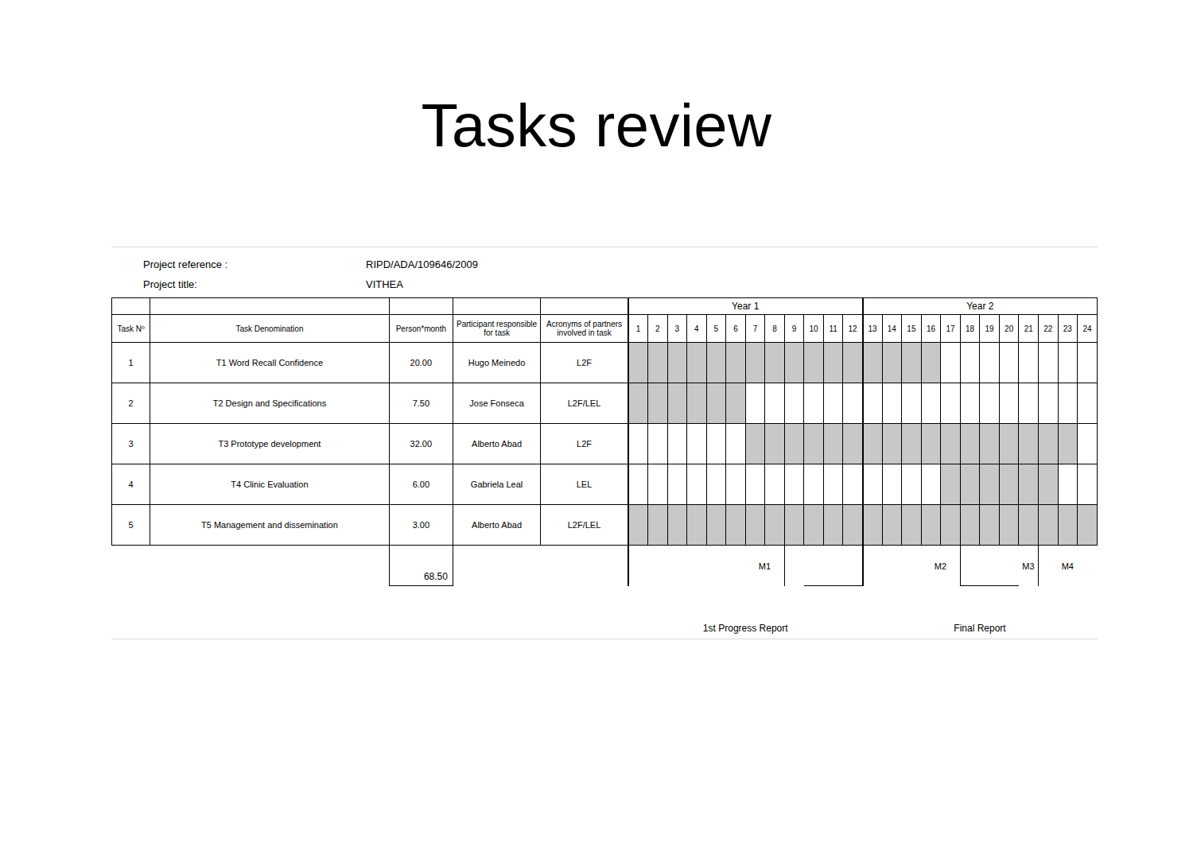Tasks review
Project reference : RIPD/ADA/109646/2009
Project title: VITHEA
| | | | | | Year 1 | Year 2 |
| --- | --- | --- | --- | --- | --- | --- |
| Task Nº | Task Denomination | Person*month | Participant responsible for task | Acronyms of partners involved in task | 1 | 2 | 3 | 4 | 5 | 6 | 7 | 8 | 9 | 10 | 11 | 12 | 13 | 14 | 15 | 16 | 17 | 18 | 19 | 20 | 21 | 22 | 23 | 24 |
| 1 | T1 Word Recall Confidence | 20.00 | Hugo Meinedo | L2F | | | | | | | | | | | | | | | | | | | | | | | | |
| 2 | T2 Design and Specifications | 7.50 | Jose Fonseca | L2F/LEL | | | | | | | | | | | | | | | | | | | | | | | | |
| 3 | T3 Prototype development | 32.00 | Alberto Abad | L2F | | | | | | | | | | | | | | | | | | | | | | | | |
| 4 | T4 Clinic Evaluation | 6.00 | Gabriela Leal | LEL | | | | | | | | | | | | | | | | | | | | | | | | |
| 5 | T5 Management and dissemination | 3.00 | Alberto Abad | L2F/LEL | | | | | | | | | | | | | | | | | | | | | | | | |
| | | 68.50 | | | | | | | | | M1 | | | | | | | | M2 | | | | M3 | | M4 |
| | 1st Progress Report | Final Report |